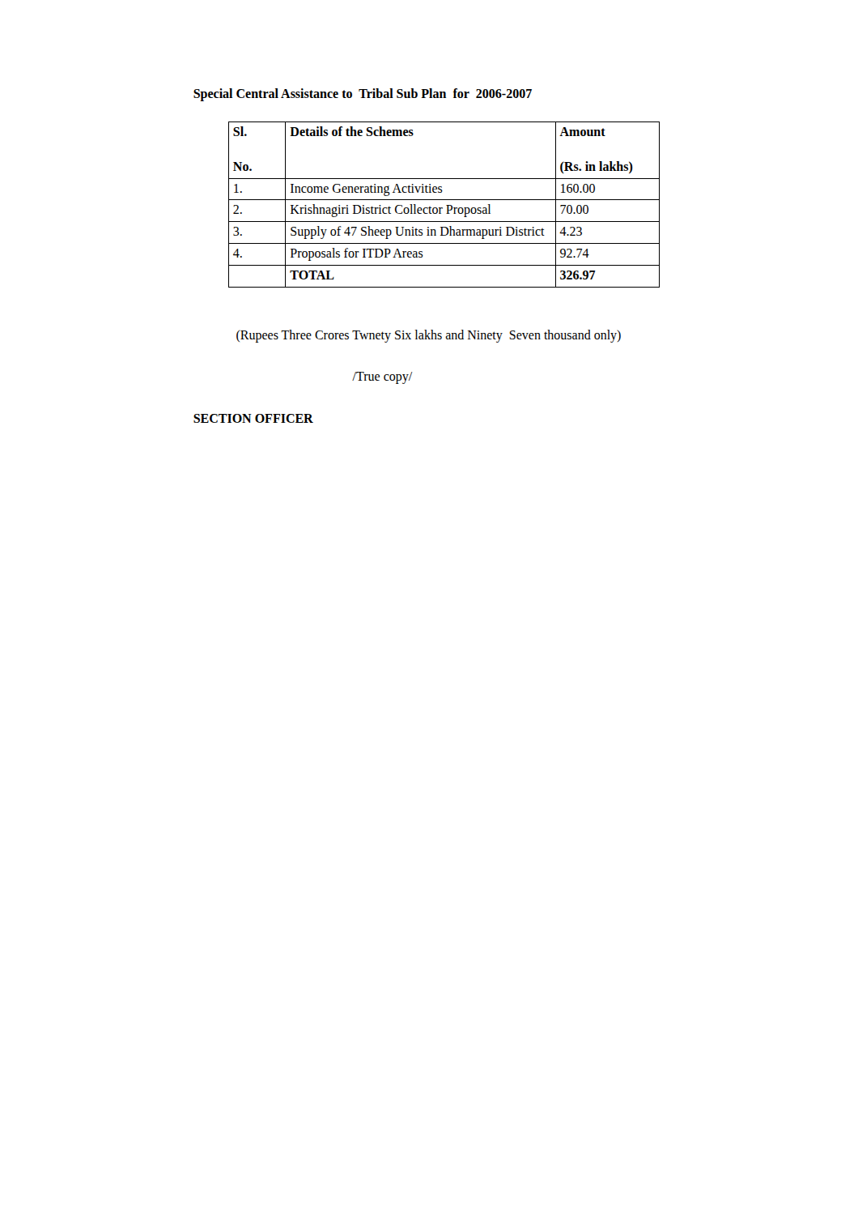Special Central Assistance to Tribal Sub Plan for 2006-2007
| Sl. No. | Details of the Schemes | Amount (Rs. in lakhs) |
| --- | --- | --- |
| 1. | Income Generating Activities | 160.00 |
| 2. | Krishnagiri District Collector Proposal | 70.00 |
| 3. | Supply of 47 Sheep Units in Dharmapuri District | 4.23 |
| 4. | Proposals for ITDP Areas | 92.74 |
| | TOTAL | 326.97 |
(Rupees Three Crores Twnety Six lakhs and Ninety Seven thousand only)
/True copy/
SECTION OFFICER